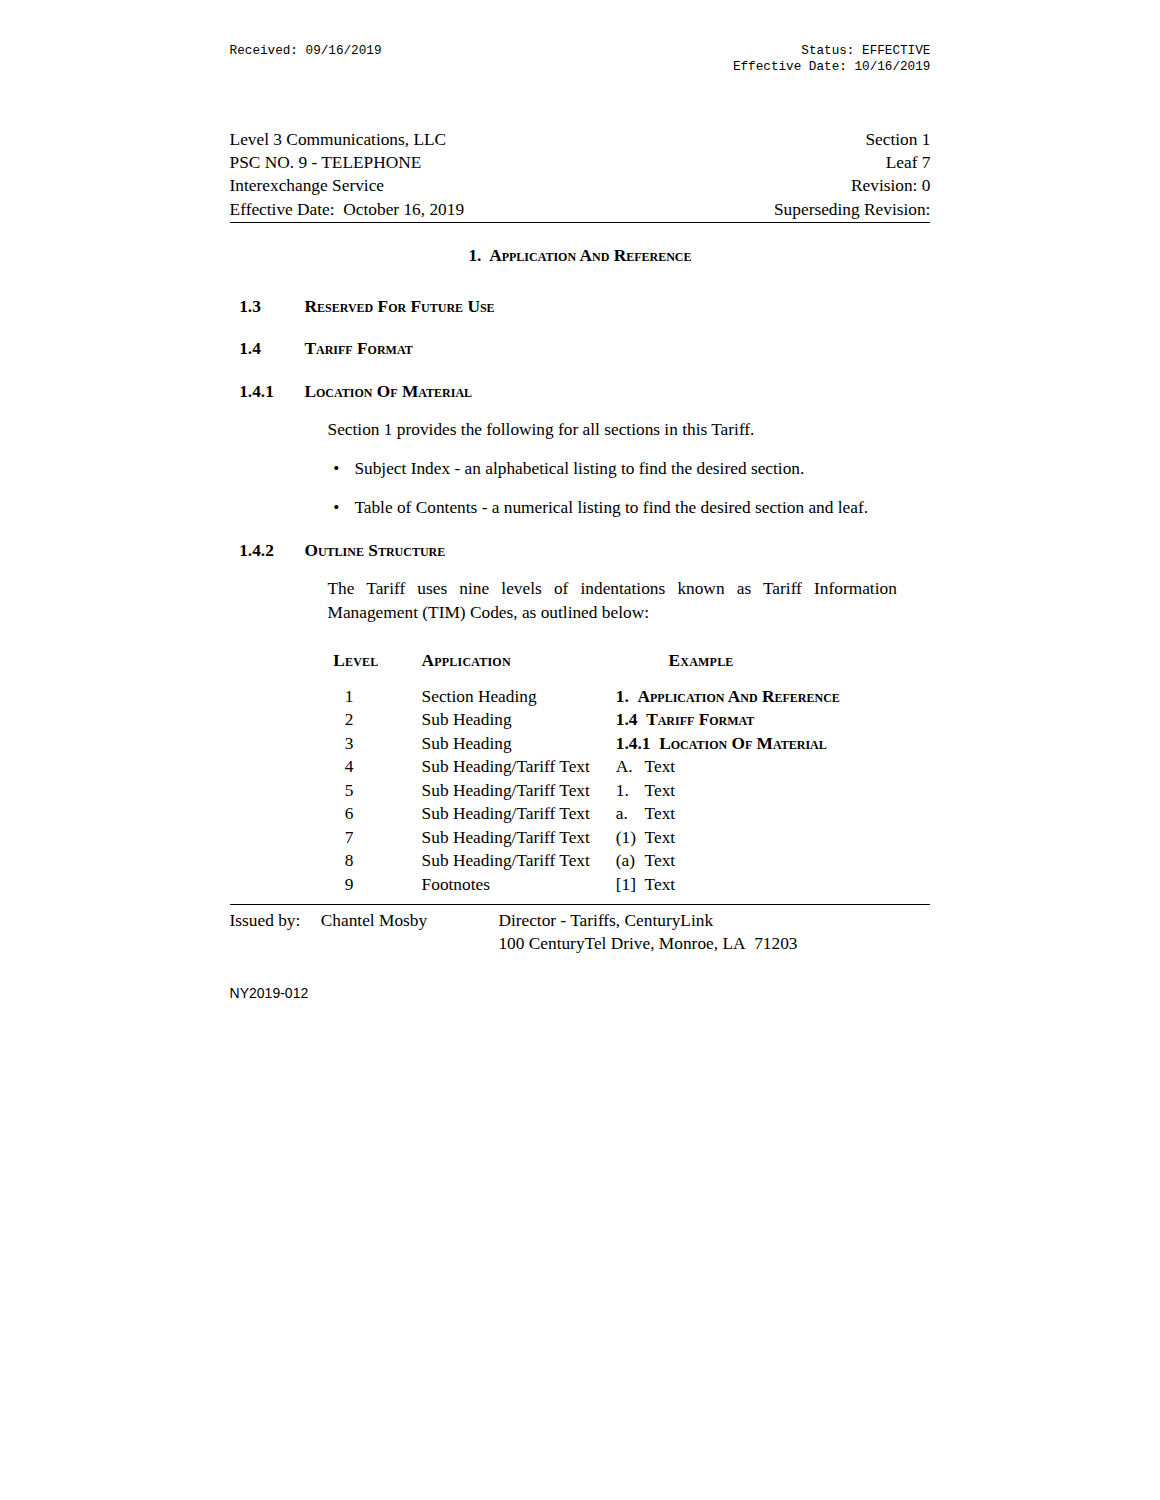Received: 09/16/2019
Status: EFFECTIVE Effective Date: 10/16/2019
| Level 3 Communications, LLC | Section 1 |
| PSC NO. 9 - TELEPHONE | Leaf 7 |
| Interexchange Service | Revision: 0 |
| Effective Date: October 16, 2019 | Superseding Revision: |
1. Application And Reference
1.3
Reserved For Future Use
1.4
Tariff Format
1.4.1
Location Of Material
Section 1 provides the following for all sections in this Tariff.
Subject Index - an alphabetical listing to find the desired section.
Table of Contents - a numerical listing to find the desired section and leaf.
1.4.2
Outline Structure
The Tariff uses nine levels of indentations known as Tariff Information Management (TIM) Codes, as outlined below:
| Level | Application | Example |
| --- | --- | --- |
| 1 | Section Heading | 1. Application And Reference |
| 2 | Sub Heading | 1.4 Tariff Format |
| 3 | Sub Heading | 1.4.1 Location Of Material |
| 4 | Sub Heading/Tariff Text | A. Text |
| 5 | Sub Heading/Tariff Text | 1. Text |
| 6 | Sub Heading/Tariff Text | a. Text |
| 7 | Sub Heading/Tariff Text | (1) Text |
| 8 | Sub Heading/Tariff Text | (a) Text |
| 9 | Footnotes | [1] Text |
Issued by:
Chantel Mosby
Director - Tariffs, CenturyLink
100 CenturyTel Drive, Monroe, LA 71203
NY2019-012